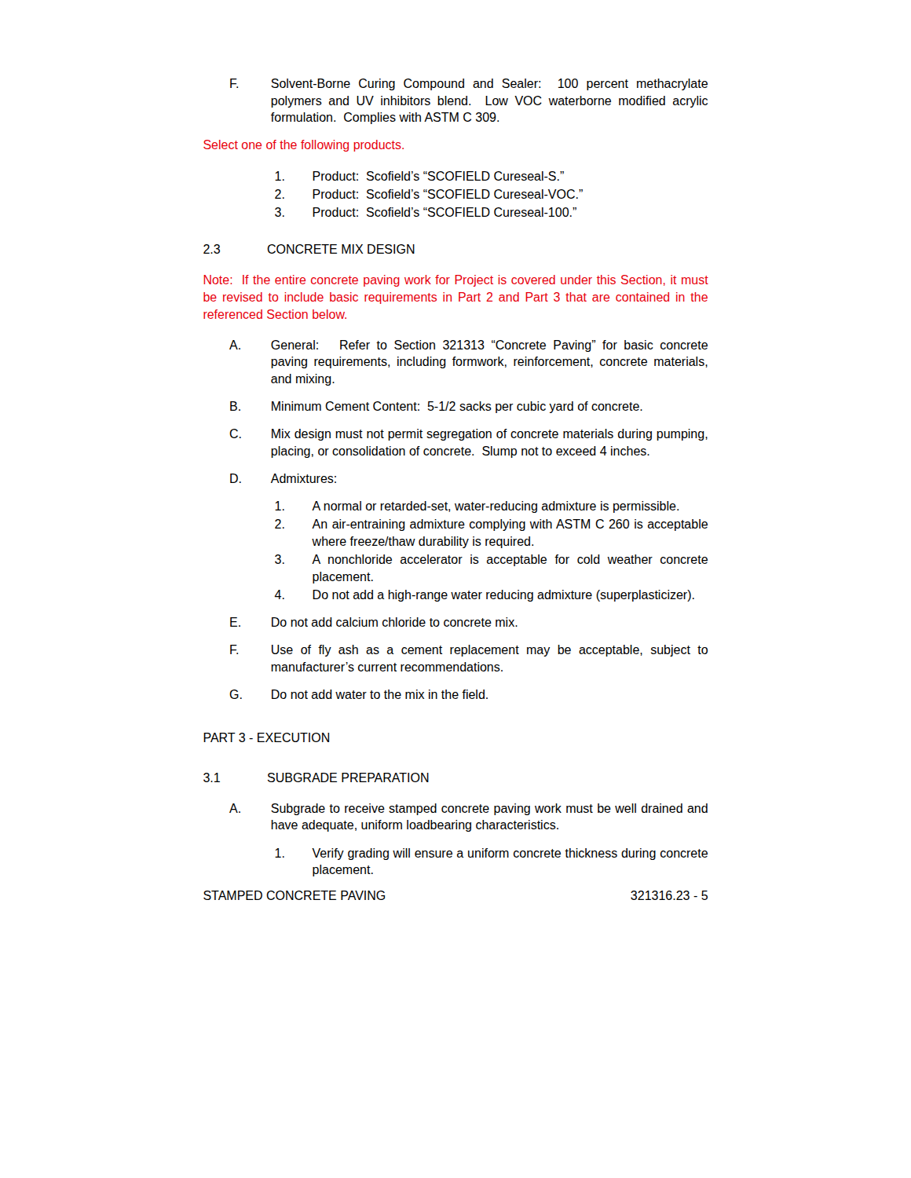F.
Solvent-Borne Curing Compound and Sealer: 100 percent methacrylate polymers and UV inhibitors blend. Low VOC waterborne modified acrylic formulation. Complies with ASTM C 309.
Select one of the following products.
1.
Product: Scofield’s “SCOFIELD Cureseal-S.”
2.
Product: Scofield’s “SCOFIELD Cureseal-VOC.”
3.
Product: Scofield’s “SCOFIELD Cureseal-100.”
2.3
CONCRETE MIX DESIGN
Note: If the entire concrete paving work for Project is covered under this Section, it must be revised to include basic requirements in Part 2 and Part 3 that are contained in the referenced Section below.
A.
General: Refer to Section 321313 “Concrete Paving” for basic concrete paving requirements, including formwork, reinforcement, concrete materials, and mixing.
B.
Minimum Cement Content: 5-1/2 sacks per cubic yard of concrete.
C.
Mix design must not permit segregation of concrete materials during pumping, placing, or consolidation of concrete. Slump not to exceed 4 inches.
D.
Admixtures:
1.
A normal or retarded-set, water-reducing admixture is permissible.
2.
An air-entraining admixture complying with ASTM C 260 is acceptable where freeze/thaw durability is required.
3.
A nonchloride accelerator is acceptable for cold weather concrete placement.
4.
Do not add a high-range water reducing admixture (superplasticizer).
E.
Do not add calcium chloride to concrete mix.
F.
Use of fly ash as a cement replacement may be acceptable, subject to manufacturer’s current recommendations.
G.
Do not add water to the mix in the field.
PART 3 - EXECUTION
3.1
SUBGRADE PREPARATION
A.
Subgrade to receive stamped concrete paving work must be well drained and have adequate, uniform loadbearing characteristics.
1.
Verify grading will ensure a uniform concrete thickness during concrete placement.
STAMPED CONCRETE PAVING
321316.23 - 5